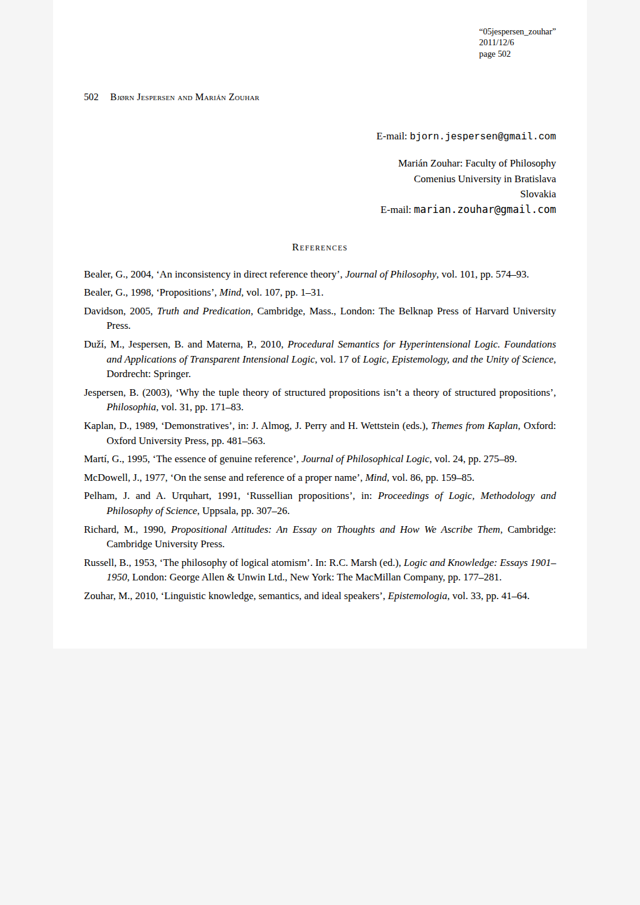“05jespersen_zouhar” 2011/12/6 page 502
502 Bjørn Jespersen and Marián Zouhar
E-mail: bjorn.jespersen@gmail.com
Marián Zouhar: Faculty of Philosophy
Comenius University in Bratislava
Slovakia
E-mail: marian.zouhar@gmail.com
References
Bealer, G., 2004, ‘An inconsistency in direct reference theory’, Journal of Philosophy, vol. 101, pp. 574–93.
Bealer, G., 1998, ‘Propositions’, Mind, vol. 107, pp. 1–31.
Davidson, 2005, Truth and Predication, Cambridge, Mass., London: The Belknap Press of Harvard University Press.
Duží, M., Jespersen, B. and Materna, P., 2010, Procedural Semantics for Hyperintensional Logic. Foundations and Applications of Transparent Intensional Logic, vol. 17 of Logic, Epistemology, and the Unity of Science, Dordrecht: Springer.
Jespersen, B. (2003), ‘Why the tuple theory of structured propositions isn’t a theory of structured propositions’, Philosophia, vol. 31, pp. 171–83.
Kaplan, D., 1989, ‘Demonstratives’, in: J. Almog, J. Perry and H. Wettstein (eds.), Themes from Kaplan, Oxford: Oxford University Press, pp. 481–563.
Martí, G., 1995, ‘The essence of genuine reference’, Journal of Philosophical Logic, vol. 24, pp. 275–89.
McDowell, J., 1977, ‘On the sense and reference of a proper name’, Mind, vol. 86, pp. 159–85.
Pelham, J. and A. Urquhart, 1991, ‘Russellian propositions’, in: Proceedings of Logic, Methodology and Philosophy of Science, Uppsala, pp. 307–26.
Richard, M., 1990, Propositional Attitudes: An Essay on Thoughts and How We Ascribe Them, Cambridge: Cambridge University Press.
Russell, B., 1953, ‘The philosophy of logical atomism’. In: R.C. Marsh (ed.), Logic and Knowledge: Essays 1901–1950, London: George Allen & Unwin Ltd., New York: The MacMillan Company, pp. 177–281.
Zouhar, M., 2010, ‘Linguistic knowledge, semantics, and ideal speakers’, Epistemologia, vol. 33, pp. 41–64.